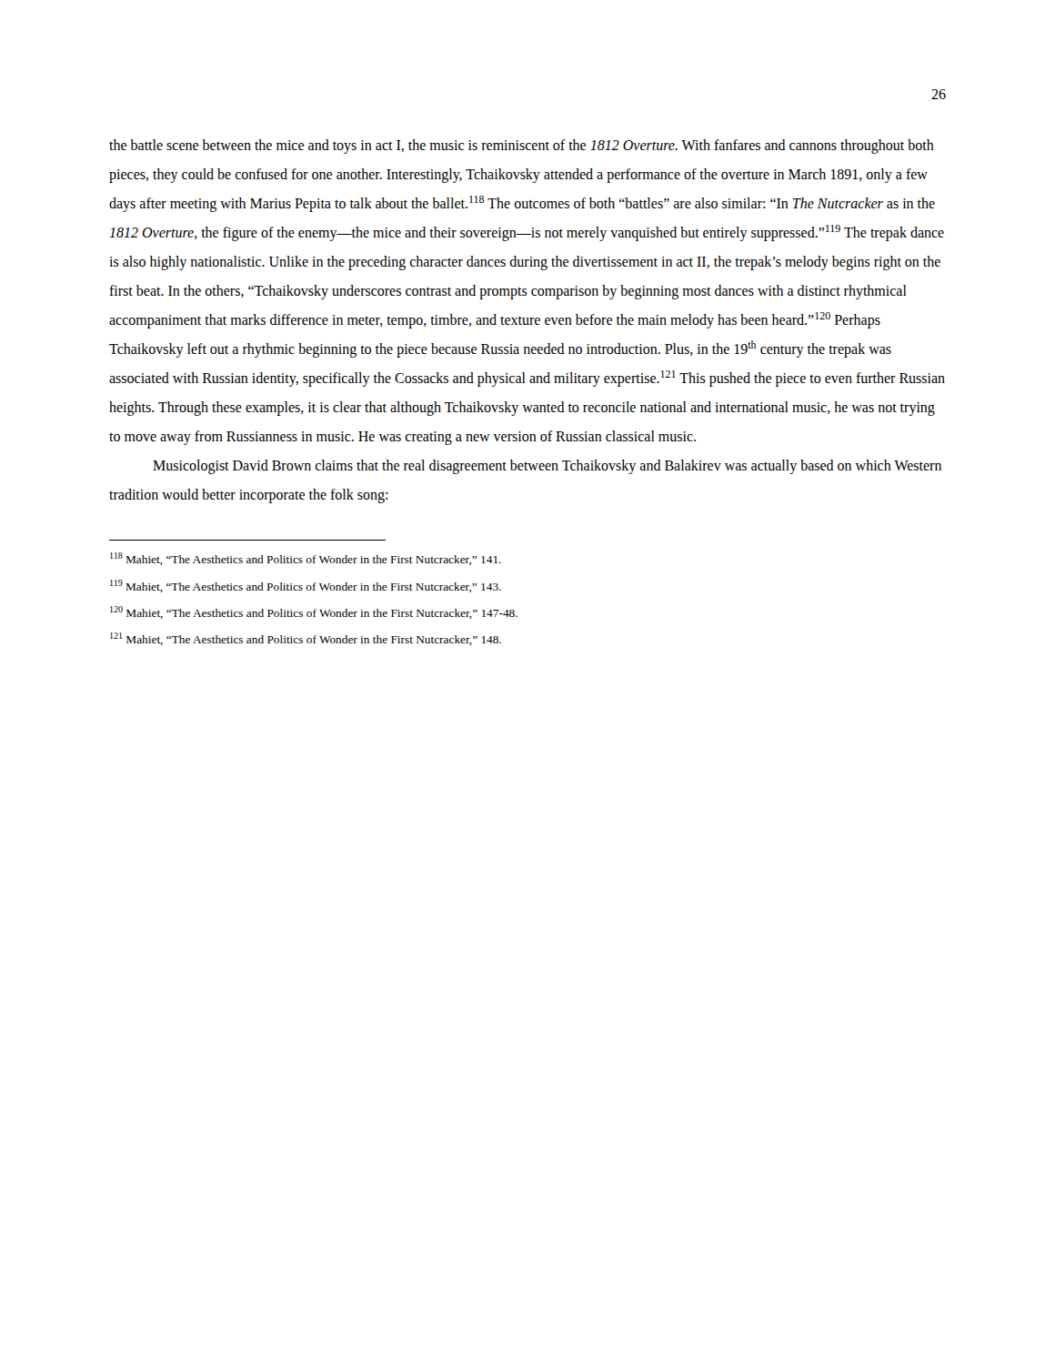26
the battle scene between the mice and toys in act I, the music is reminiscent of the 1812 Overture. With fanfares and cannons throughout both pieces, they could be confused for one another. Interestingly, Tchaikovsky attended a performance of the overture in March 1891, only a few days after meeting with Marius Pepita to talk about the ballet.118 The outcomes of both “battles” are also similar: “In The Nutcracker as in the 1812 Overture, the figure of the enemy—the mice and their sovereign—is not merely vanquished but entirely suppressed.”119 The trepak dance is also highly nationalistic. Unlike in the preceding character dances during the divertissement in act II, the trepak’s melody begins right on the first beat. In the others, “Tchaikovsky underscores contrast and prompts comparison by beginning most dances with a distinct rhythmical accompaniment that marks difference in meter, tempo, timbre, and texture even before the main melody has been heard.”120 Perhaps Tchaikovsky left out a rhythmic beginning to the piece because Russia needed no introduction. Plus, in the 19th century the trepak was associated with Russian identity, specifically the Cossacks and physical and military expertise.121 This pushed the piece to even further Russian heights. Through these examples, it is clear that although Tchaikovsky wanted to reconcile national and international music, he was not trying to move away from Russianness in music. He was creating a new version of Russian classical music.
Musicologist David Brown claims that the real disagreement between Tchaikovsky and Balakirev was actually based on which Western tradition would better incorporate the folk song:
118 Mahiet, “The Aesthetics and Politics of Wonder in the First Nutcracker,” 141.
119 Mahiet, “The Aesthetics and Politics of Wonder in the First Nutcracker,” 143.
120 Mahiet, “The Aesthetics and Politics of Wonder in the First Nutcracker,” 147-48.
121 Mahiet, “The Aesthetics and Politics of Wonder in the First Nutcracker,” 148.